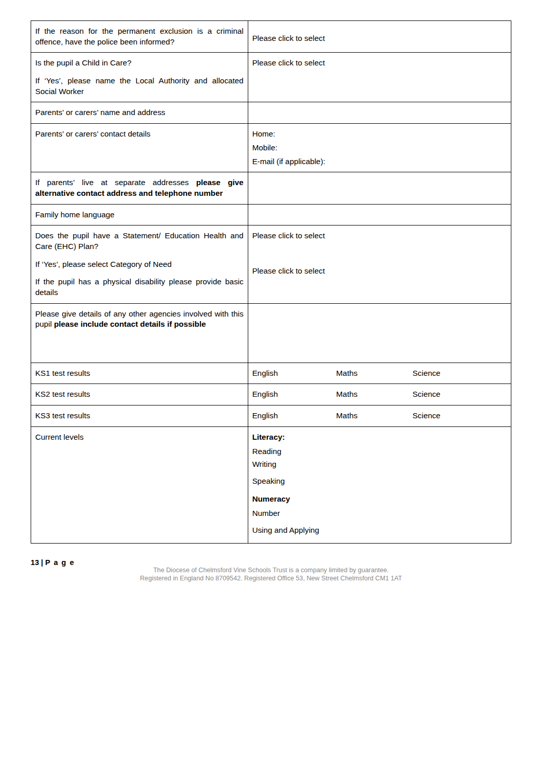| If the reason for the permanent exclusion is a criminal offence, have the police been informed? | Please click to select |
| Is the pupil a Child in Care? If ‘Yes’, please name the Local Authority and allocated Social Worker | Please click to select |
| Parents’ or carers’ name and address | |
| Parents’ or carers’ contact details | Home: Mobile: E-mail (if applicable): |
| If parents’ live at separate addresses please give alternative contact address and telephone number | |
| Family home language | |
| Does the pupil have a Statement/ Education Health and Care (EHC) Plan? If ‘Yes’, please select Category of Need If the pupil has a physical disability please provide basic details | Please click to select Please click to select |
| Please give details of any other agencies involved with this pupil please include contact details if possible | |
| KS1 test results | English Maths Science |
| KS2 test results | English Maths Science |
| KS3 test results | English Maths Science |
| Current levels | Literacy: Reading Writing Speaking Numeracy Number Using and Applying |
13 | P a g e
The Diocese of Chelmsford Vine Schools Trust is a company limited by guarantee.
Registered in England No 8709542. Registered Office 53, New Street Chelmsford CM1 1AT